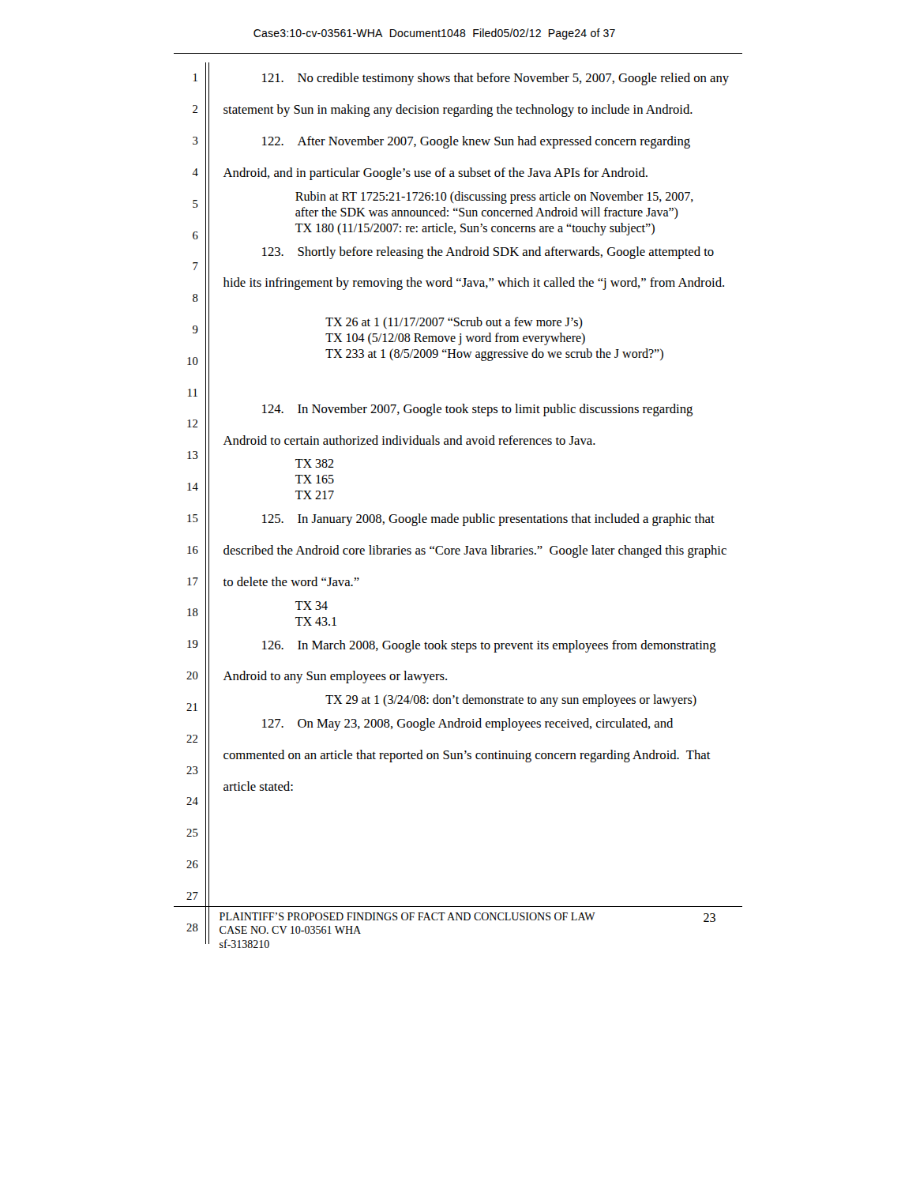Case3:10-cv-03561-WHA Document1048 Filed05/02/12 Page24 of 37
1
2
3
4
5
6
7
8
9
10
11
12
13
14
15
16
17
18
19
20
21
22
23
24
25
26
27
28
121. No credible testimony shows that before November 5, 2007, Google relied on any
statement by Sun in making any decision regarding the technology to include in Android.
122. After November 2007, Google knew Sun had expressed concern regarding
Android, and in particular Google’s use of a subset of the Java APIs for Android.
Rubin at RT 1725:21-1726:10 (discussing press article on November 15, 2007,
after the SDK was announced: “Sun concerned Android will fracture Java”)
TX 180 (11/15/2007: re: article, Sun’s concerns are a “touchy subject”)
123. Shortly before releasing the Android SDK and afterwards, Google attempted to
hide its infringement by removing the word “Java,” which it called the “j word,” from Android.
TX 26 at 1 (11/17/2007 “Scrub out a few more J’s)
TX 104 (5/12/08 Remove j word from everywhere)
TX 233 at 1 (8/5/2009 “How aggressive do we scrub the J word?”)
124. In November 2007, Google took steps to limit public discussions regarding
Android to certain authorized individuals and avoid references to Java.
TX 382
TX 165
TX 217
125. In January 2008, Google made public presentations that included a graphic that
described the Android core libraries as “Core Java libraries.” Google later changed this graphic
to delete the word “Java.”
TX 34
TX 43.1
126. In March 2008, Google took steps to prevent its employees from demonstrating
Android to any Sun employees or lawyers.
TX 29 at 1 (3/24/08: don’t demonstrate to any sun employees or lawyers)
127. On May 23, 2008, Google Android employees received, circulated, and
commented on an article that reported on Sun’s continuing concern regarding Android. That
article stated:
PLAINTIFF’S PROPOSED FINDINGS OF FACT AND CONCLUSIONS OF LAW
CASE NO. CV 10-03561 WHA
sf-3138210
23